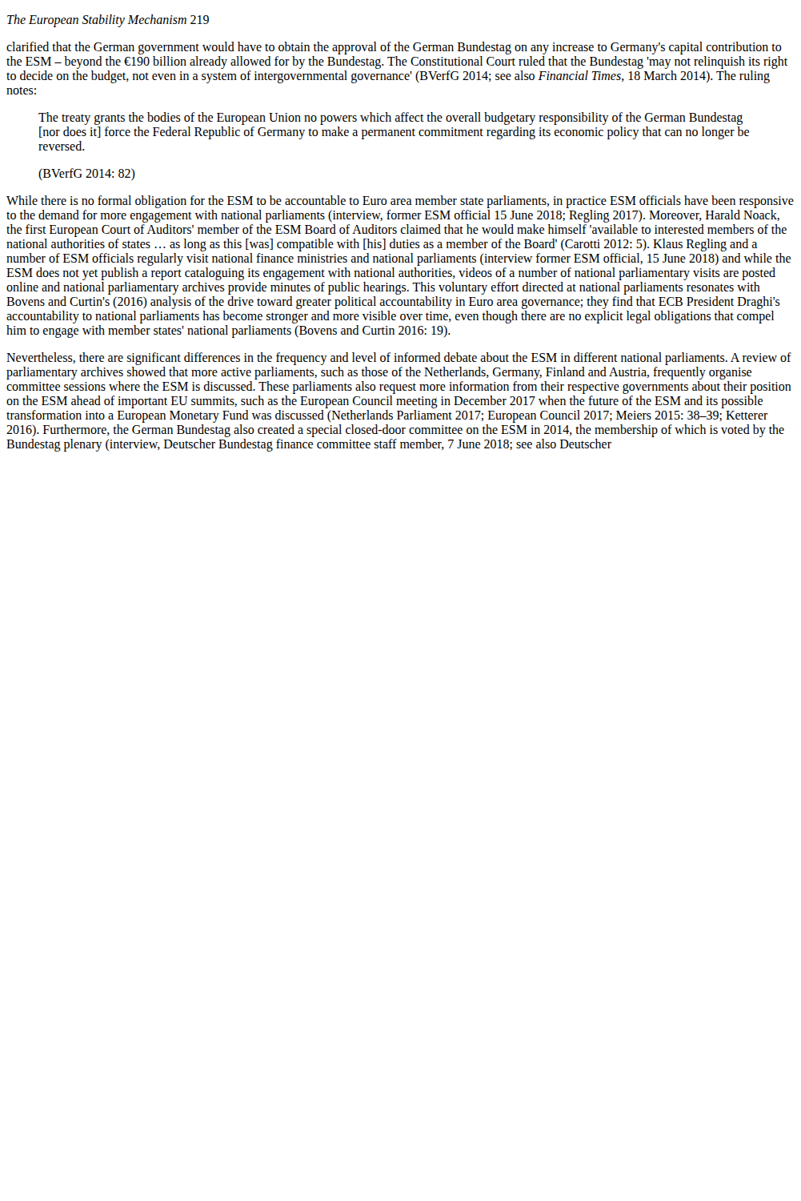The European Stability Mechanism 219
clarified that the German government would have to obtain the approval of the German Bundestag on any increase to Germany's capital contribution to the ESM – beyond the €190 billion already allowed for by the Bundestag. The Constitutional Court ruled that the Bundestag 'may not relinquish its right to decide on the budget, not even in a system of intergovernmental governance' (BVerfG 2014; see also Financial Times, 18 March 2014). The ruling notes:
The treaty grants the bodies of the European Union no powers which affect the overall budgetary responsibility of the German Bundestag [nor does it] force the Federal Republic of Germany to make a permanent commitment regarding its economic policy that can no longer be reversed.
(BVerfG 2014: 82)
While there is no formal obligation for the ESM to be accountable to Euro area member state parliaments, in practice ESM officials have been responsive to the demand for more engagement with national parliaments (interview, former ESM official 15 June 2018; Regling 2017). Moreover, Harald Noack, the first European Court of Auditors' member of the ESM Board of Auditors claimed that he would make himself 'available to interested members of the national authorities of states … as long as this [was] compatible with [his] duties as a member of the Board' (Carotti 2012: 5). Klaus Regling and a number of ESM officials regularly visit national finance ministries and national parliaments (interview former ESM official, 15 June 2018) and while the ESM does not yet publish a report cataloguing its engagement with national authorities, videos of a number of national parliamentary visits are posted online and national parliamentary archives provide minutes of public hearings. This voluntary effort directed at national parliaments resonates with Bovens and Curtin's (2016) analysis of the drive toward greater political accountability in Euro area governance; they find that ECB President Draghi's accountability to national parliaments has become stronger and more visible over time, even though there are no explicit legal obligations that compel him to engage with member states' national parliaments (Bovens and Curtin 2016: 19).
Nevertheless, there are significant differences in the frequency and level of informed debate about the ESM in different national parliaments. A review of parliamentary archives showed that more active parliaments, such as those of the Netherlands, Germany, Finland and Austria, frequently organise committee sessions where the ESM is discussed. These parliaments also request more information from their respective governments about their position on the ESM ahead of important EU summits, such as the European Council meeting in December 2017 when the future of the ESM and its possible transformation into a European Monetary Fund was discussed (Netherlands Parliament 2017; European Council 2017; Meiers 2015: 38–39; Ketterer 2016). Furthermore, the German Bundestag also created a special closed-door committee on the ESM in 2014, the membership of which is voted by the Bundestag plenary (interview, Deutscher Bundestag finance committee staff member, 7 June 2018; see also Deutscher